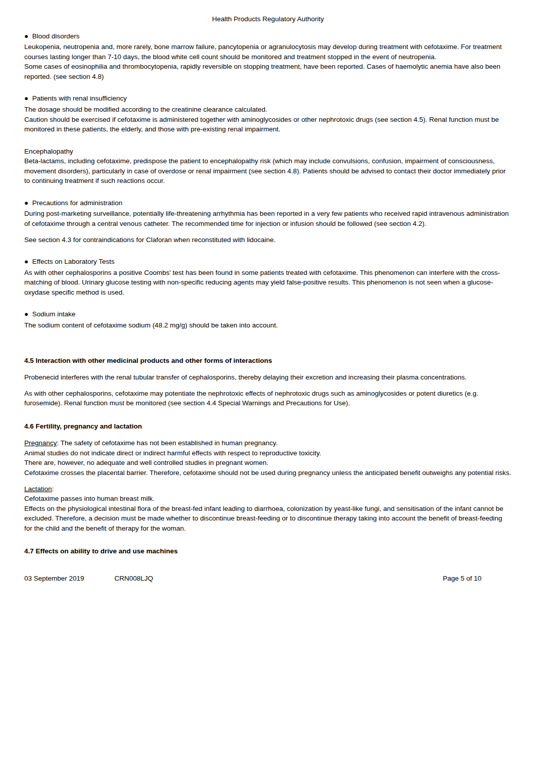Health Products Regulatory Authority
Blood disorders
Leukopenia, neutropenia and, more rarely, bone marrow failure, pancytopenia or agranulocytosis may develop during treatment with cefotaxime. For treatment courses lasting longer than 7-10 days, the blood white cell count should be monitored and treatment stopped in the event of neutropenia.
Some cases of eosinophilia and thrombocytopenia, rapidly reversible on stopping treatment, have been reported. Cases of haemolytic anemia have also been reported. (see section 4.8)
Patients with renal insufficiency
The dosage should be modified according to the creatinine clearance calculated.
Caution should be exercised if cefotaxime is administered together with aminoglycosides or other nephrotoxic drugs (see section 4.5). Renal function must be monitored in these patients, the elderly, and those with pre-existing renal impairment.
Encephalopathy
Beta-lactams, including cefotaxime, predispose the patient to encephalopathy risk (which may include convulsions, confusion, impairment of consciousness, movement disorders), particularly in case of overdose or renal impairment (see section 4.8). Patients should be advised to contact their doctor immediately prior to continuing treatment if such reactions occur.
Precautions for administration
During post-marketing surveillance, potentially life-threatening arrhythmia has been reported in a very few patients who received rapid intravenous administration of cefotaxime through a central venous catheter. The recommended time for injection or infusion should be followed (see section 4.2).
See section 4.3 for contraindications for Claforan when reconstituted with lidocaine.
Effects on Laboratory Tests
As with other cephalosporins a positive Coombs' test has been found in some patients treated with cefotaxime. This phenomenon can interfere with the cross-matching of blood. Urinary glucose testing with non-specific reducing agents may yield false-positive results. This phenomenon is not seen when a glucose-oxydase specific method is used.
Sodium intake
The sodium content of cefotaxime sodium (48.2 mg/g) should be taken into account.
4.5 Interaction with other medicinal products and other forms of interactions
Probenecid interferes with the renal tubular transfer of cephalosporins, thereby delaying their excretion and increasing their plasma concentrations.
As with other cephalosporins, cefotaxime may potentiate the nephrotoxic effects of nephrotoxic drugs such as aminoglycosides or potent diuretics (e.g. furosemide). Renal function must be monitored (see section 4.4 Special Warnings and Precautions for Use).
4.6 Fertility, pregnancy and lactation
Pregnancy: The safety of cefotaxime has not been established in human pregnancy.
Animal studies do not indicate direct or indirect harmful effects with respect to reproductive toxicity.
There are, however, no adequate and well controlled studies in pregnant women.
Cefotaxime crosses the placental barrier. Therefore, cefotaxime should not be used during pregnancy unless the anticipated benefit outweighs any potential risks.
Lactation:
Cefotaxime passes into human breast milk.
Effects on the physiological intestinal flora of the breast-fed infant leading to diarrhoea, colonization by yeast-like fungi, and sensitisation of the infant cannot be excluded. Therefore, a decision must be made whether to discontinue breast-feeding or to discontinue therapy taking into account the benefit of breast-feeding for the child and the benefit of therapy for the woman.
4.7 Effects on ability to drive and use machines
03 September 2019 CRN008LJQ Page 5 of 10